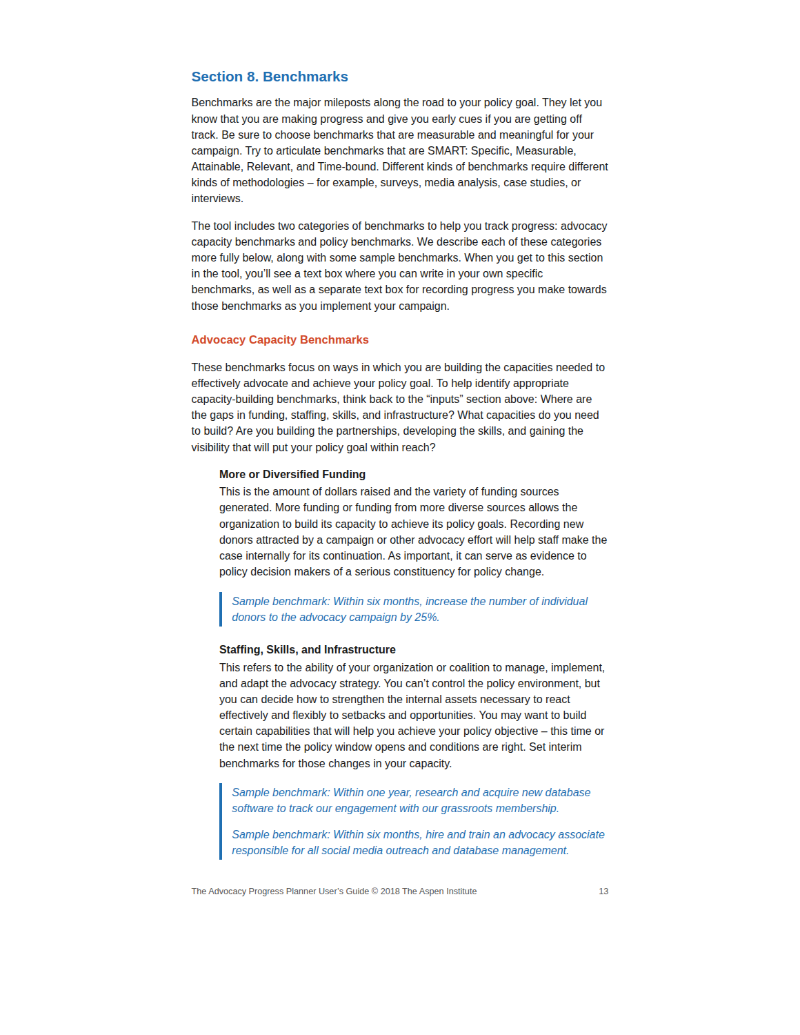Section 8. Benchmarks
Benchmarks are the major mileposts along the road to your policy goal. They let you know that you are making progress and give you early cues if you are getting off track. Be sure to choose benchmarks that are measurable and meaningful for your campaign. Try to articulate benchmarks that are SMART: Specific, Measurable, Attainable, Relevant, and Time-bound. Different kinds of benchmarks require different kinds of methodologies – for example, surveys, media analysis, case studies, or interviews.
The tool includes two categories of benchmarks to help you track progress: advocacy capacity benchmarks and policy benchmarks. We describe each of these categories more fully below, along with some sample benchmarks. When you get to this section in the tool, you’ll see a text box where you can write in your own specific benchmarks, as well as a separate text box for recording progress you make towards those benchmarks as you implement your campaign.
Advocacy Capacity Benchmarks
These benchmarks focus on ways in which you are building the capacities needed to effectively advocate and achieve your policy goal. To help identify appropriate capacity-building benchmarks, think back to the “inputs” section above: Where are the gaps in funding, staffing, skills, and infrastructure? What capacities do you need to build? Are you building the partnerships, developing the skills, and gaining the visibility that will put your policy goal within reach?
More or Diversified Funding
This is the amount of dollars raised and the variety of funding sources generated. More funding or funding from more diverse sources allows the organization to build its capacity to achieve its policy goals. Recording new donors attracted by a campaign or other advocacy effort will help staff make the case internally for its continuation. As important, it can serve as evidence to policy decision makers of a serious constituency for policy change.
Sample benchmark: Within six months, increase the number of individual donors to the advocacy campaign by 25%.
Staffing, Skills, and Infrastructure
This refers to the ability of your organization or coalition to manage, implement, and adapt the advocacy strategy. You can’t control the policy environment, but you can decide how to strengthen the internal assets necessary to react effectively and flexibly to setbacks and opportunities. You may want to build certain capabilities that will help you achieve your policy objective – this time or the next time the policy window opens and conditions are right. Set interim benchmarks for those changes in your capacity.
Sample benchmark: Within one year, research and acquire new database software to track our engagement with our grassroots membership.
Sample benchmark: Within six months, hire and train an advocacy associate responsible for all social media outreach and database management.
The Advocacy Progress Planner User’s Guide © 2018 The Aspen Institute 13